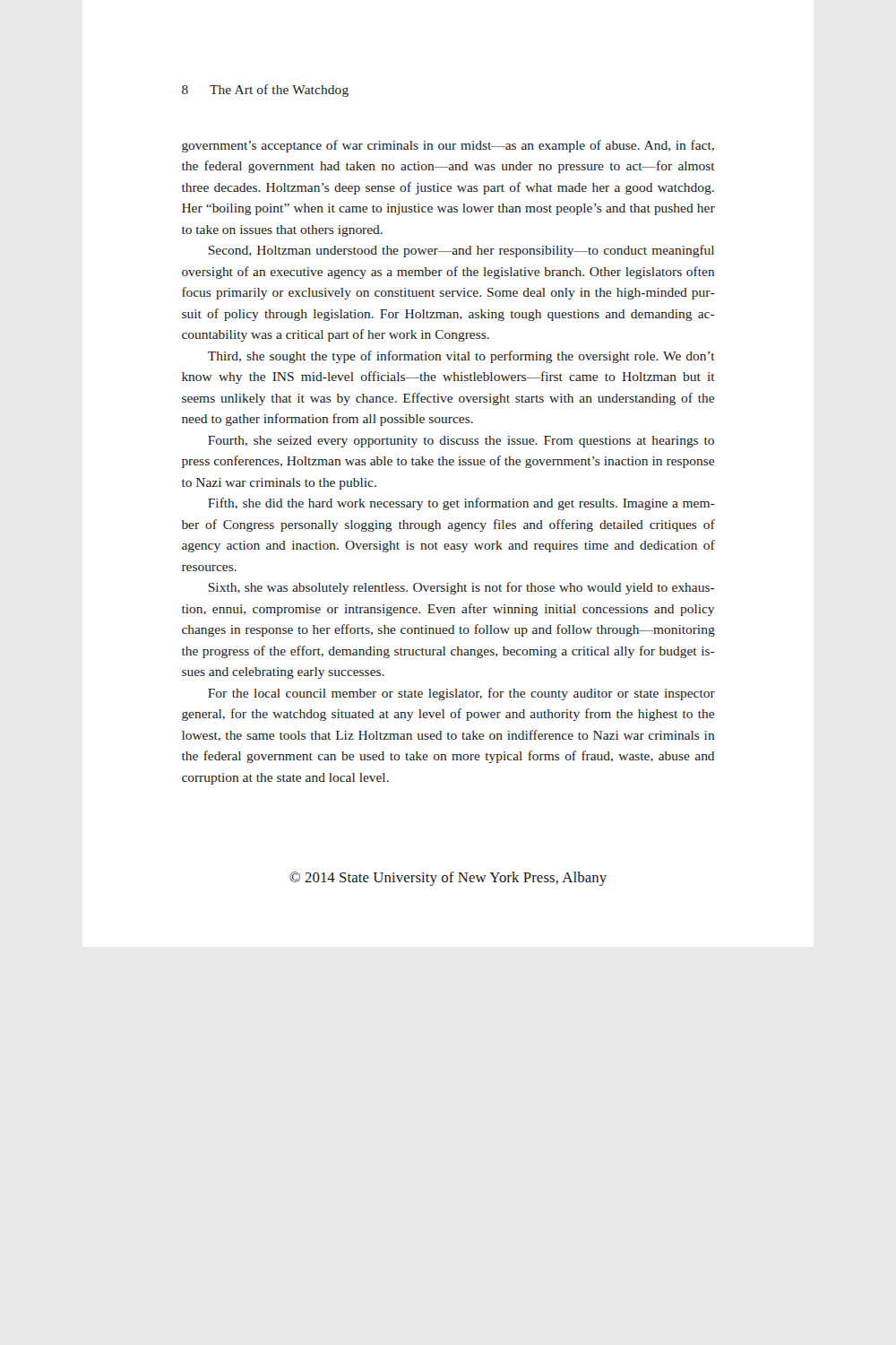8 The Art of the Watchdog
government’s acceptance of war criminals in our midst—as an example of abuse. And, in fact, the federal government had taken no action—and was under no pressure to act—for almost three decades. Holtzman’s deep sense of justice was part of what made her a good watchdog. Her “boiling point” when it came to injustice was lower than most people’s and that pushed her to take on issues that others ignored.
Second, Holtzman understood the power—and her responsibility—to conduct meaningful oversight of an executive agency as a member of the legislative branch. Other legislators often focus primarily or exclusively on constituent service. Some deal only in the high-minded pursuit of policy through legislation. For Holtzman, asking tough questions and demanding accountability was a critical part of her work in Congress.
Third, she sought the type of information vital to performing the oversight role. We don’t know why the INS mid-level officials—the whistleblowers—first came to Holtzman but it seems unlikely that it was by chance. Effective oversight starts with an understanding of the need to gather information from all possible sources.
Fourth, she seized every opportunity to discuss the issue. From questions at hearings to press conferences, Holtzman was able to take the issue of the government’s inaction in response to Nazi war criminals to the public.
Fifth, she did the hard work necessary to get information and get results. Imagine a member of Congress personally slogging through agency files and offering detailed critiques of agency action and inaction. Oversight is not easy work and requires time and dedication of resources.
Sixth, she was absolutely relentless. Oversight is not for those who would yield to exhaustion, ennui, compromise or intransigence. Even after winning initial concessions and policy changes in response to her efforts, she continued to follow up and follow through—monitoring the progress of the effort, demanding structural changes, becoming a critical ally for budget issues and celebrating early successes.
For the local council member or state legislator, for the county auditor or state inspector general, for the watchdog situated at any level of power and authority from the highest to the lowest, the same tools that Liz Holtzman used to take on indifference to Nazi war criminals in the federal government can be used to take on more typical forms of fraud, waste, abuse and corruption at the state and local level.
© 2014 State University of New York Press, Albany